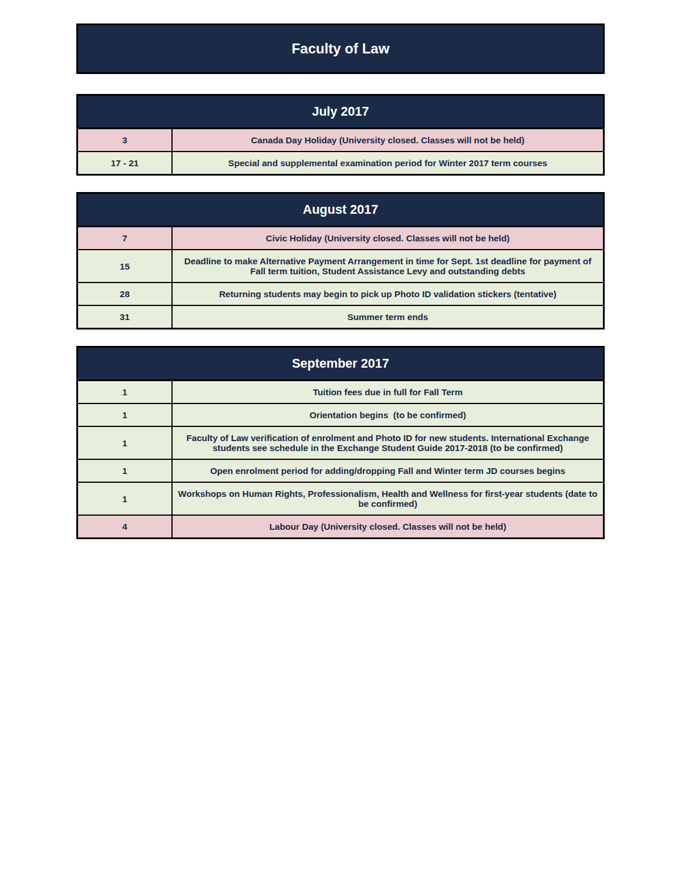Faculty of Law
July 2017
| 3 | Canada Day Holiday (University closed. Classes will not be held) |
| 17 - 21 | Special and supplemental examination period for Winter 2017 term courses |
August 2017
| 7 | Civic Holiday (University closed. Classes will not be held) |
| 15 | Deadline to make Alternative Payment Arrangement in time for Sept. 1st deadline for payment of Fall term tuition, Student Assistance Levy and outstanding debts |
| 28 | Returning students may begin to pick up Photo ID validation stickers (tentative) |
| 31 | Summer term ends |
September 2017
| 1 | Tuition fees due in full for Fall Term |
| 1 | Orientation begins (to be confirmed) |
| 1 | Faculty of Law verification of enrolment and Photo ID for new students. International Exchange students see schedule in the Exchange Student Guide 2017-2018 (to be confirmed) |
| 1 | Open enrolment period for adding/dropping Fall and Winter term JD courses begins |
| 1 | Workshops on Human Rights, Professionalism, Health and Wellness for first-year students (date to be confirmed) |
| 4 | Labour Day (University closed. Classes will not be held) |